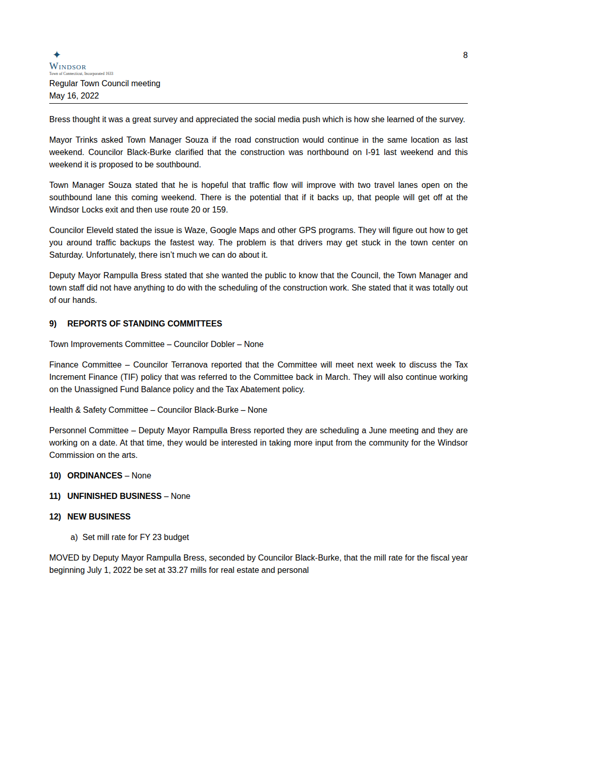✦ Windsor Town of Connecticut, Incorporated 1633
Regular Town Council meeting
May 16, 2022
8
Bress thought it was a great survey and appreciated the social media push which is how she learned of the survey.
Mayor Trinks asked Town Manager Souza if the road construction would continue in the same location as last weekend. Councilor Black-Burke clarified that the construction was northbound on I-91 last weekend and this weekend it is proposed to be southbound.
Town Manager Souza stated that he is hopeful that traffic flow will improve with two travel lanes open on the southbound lane this coming weekend. There is the potential that if it backs up, that people will get off at the Windsor Locks exit and then use route 20 or 159.
Councilor Eleveld stated the issue is Waze, Google Maps and other GPS programs. They will figure out how to get you around traffic backups the fastest way. The problem is that drivers may get stuck in the town center on Saturday. Unfortunately, there isn’t much we can do about it.
Deputy Mayor Rampulla Bress stated that she wanted the public to know that the Council, the Town Manager and town staff did not have anything to do with the scheduling of the construction work. She stated that it was totally out of our hands.
9) REPORTS OF STANDING COMMITTEES
Town Improvements Committee – Councilor Dobler – None
Finance Committee – Councilor Terranova reported that the Committee will meet next week to discuss the Tax Increment Finance (TIF) policy that was referred to the Committee back in March. They will also continue working on the Unassigned Fund Balance policy and the Tax Abatement policy.
Health & Safety Committee – Councilor Black-Burke – None
Personnel Committee – Deputy Mayor Rampulla Bress reported they are scheduling a June meeting and they are working on a date. At that time, they would be interested in taking more input from the community for the Windsor Commission on the arts.
10) ORDINANCES – None
11) UNFINISHED BUSINESS – None
12) NEW BUSINESS
a) Set mill rate for FY 23 budget
MOVED by Deputy Mayor Rampulla Bress, seconded by Councilor Black-Burke, that the mill rate for the fiscal year beginning July 1, 2022 be set at 33.27 mills for real estate and personal